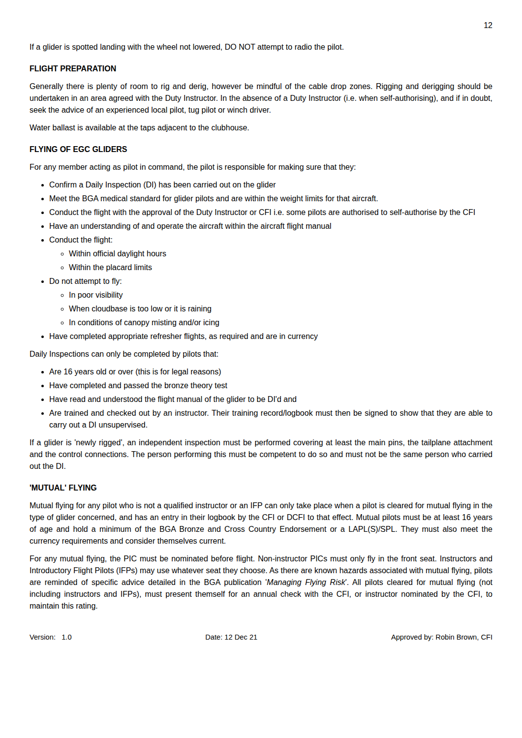12
If a glider is spotted landing with the wheel not lowered, DO NOT attempt to radio the pilot.
FLIGHT PREPARATION
Generally there is plenty of room to rig and derig, however be mindful of the cable drop zones. Rigging and derigging should be undertaken in an area agreed with the Duty Instructor. In the absence of a Duty Instructor (i.e. when self-authorising), and if in doubt, seek the advice of an experienced local pilot, tug pilot or winch driver.
Water ballast is available at the taps adjacent to the clubhouse.
FLYING OF EGC GLIDERS
For any member acting as pilot in command, the pilot is responsible for making sure that they:
Confirm a Daily Inspection (DI) has been carried out on the glider
Meet the BGA medical standard for glider pilots and are within the weight limits for that aircraft.
Conduct the flight with the approval of the Duty Instructor or CFI i.e. some pilots are authorised to self-authorise by the CFI
Have an understanding of and operate the aircraft within the aircraft flight manual
Conduct the flight:
Within official daylight hours
Within the placard limits
Do not attempt to fly:
In poor visibility
When cloudbase is too low or it is raining
In conditions of canopy misting and/or icing
Have completed appropriate refresher flights, as required and are in currency
Daily Inspections can only be completed by pilots that:
Are 16 years old or over (this is for legal reasons)
Have completed and passed the bronze theory test
Have read and understood the flight manual of the glider to be DI'd and
Are trained and checked out by an instructor. Their training record/logbook must then be signed to show that they are able to carry out a DI unsupervised.
If a glider is 'newly rigged', an independent inspection must be performed covering at least the main pins, the tailplane attachment and the control connections. The person performing this must be competent to do so and must not be the same person who carried out the DI.
'MUTUAL' FLYING
Mutual flying for any pilot who is not a qualified instructor or an IFP can only take place when a pilot is cleared for mutual flying in the type of glider concerned, and has an entry in their logbook by the CFI or DCFI to that effect. Mutual pilots must be at least 16 years of age and hold a minimum of the BGA Bronze and Cross Country Endorsement or a LAPL(S)/SPL. They must also meet the currency requirements and consider themselves current.
For any mutual flying, the PIC must be nominated before flight. Non-instructor PICs must only fly in the front seat. Instructors and Introductory Flight Pilots (IFPs) may use whatever seat they choose. As there are known hazards associated with mutual flying, pilots are reminded of specific advice detailed in the BGA publication 'Managing Flying Risk'. All pilots cleared for mutual flying (not including instructors and IFPs), must present themself for an annual check with the CFI, or instructor nominated by the CFI, to maintain this rating.
Version: 1.0 Date: 12 Dec 21 Approved by: Robin Brown, CFI